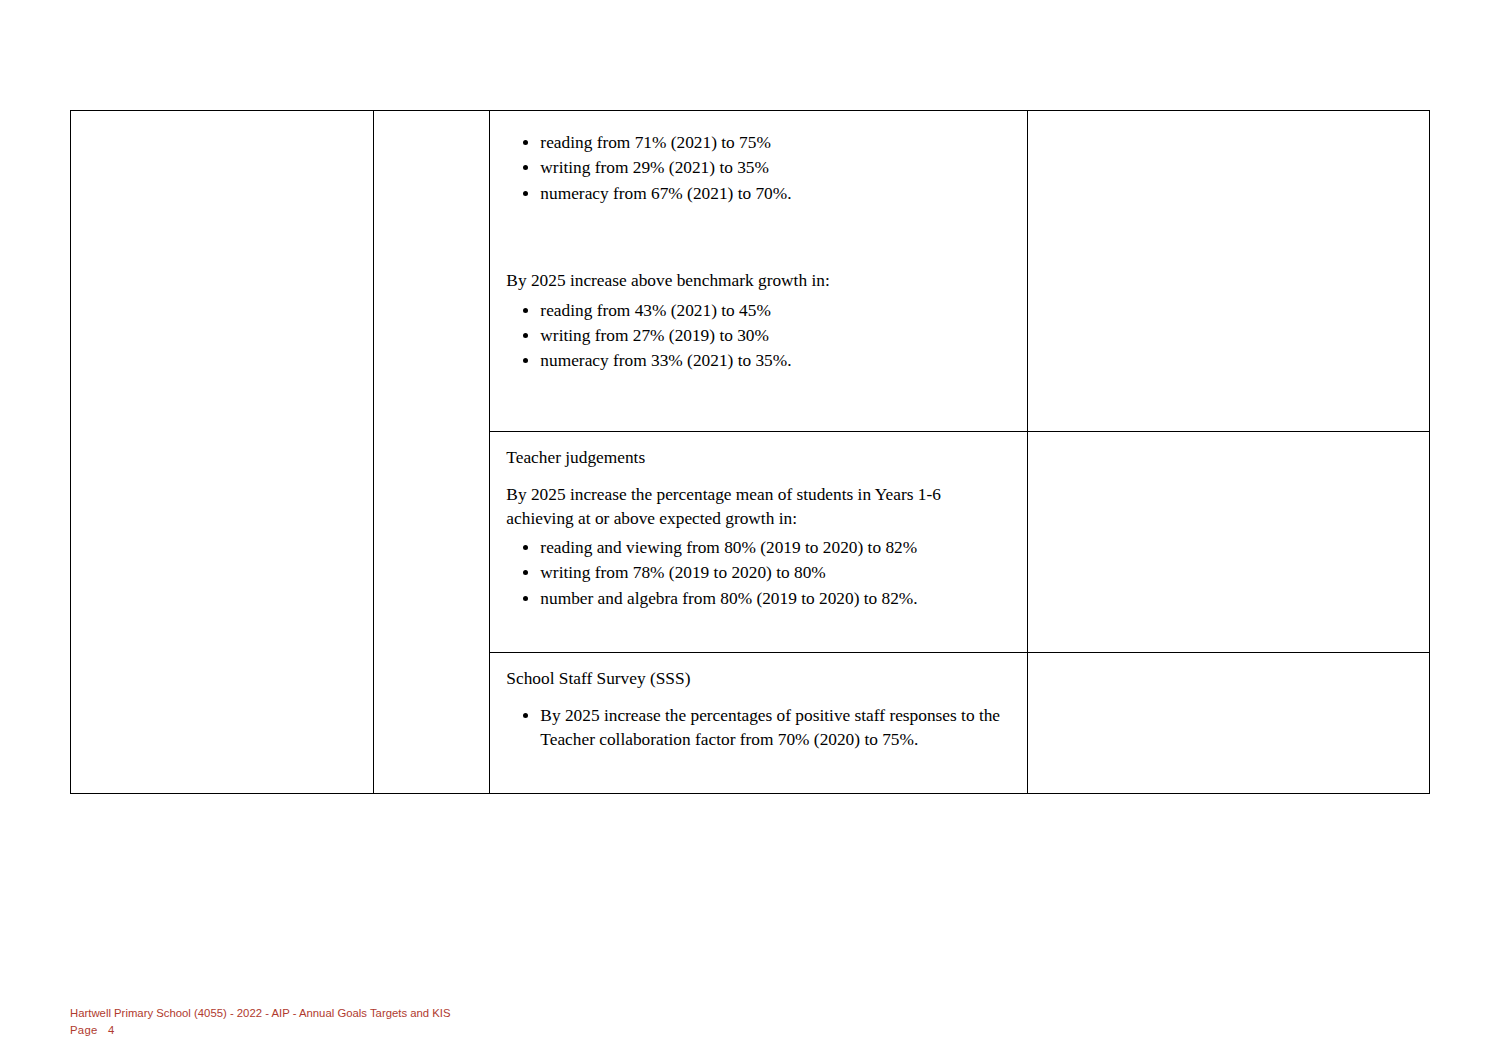| | | reading from 71% (2021) to 75% writing from 29% (2021) to 35% numeracy from 67% (2021) to 70%. By 2025 increase above benchmark growth in: reading from 43% (2021) to 45% writing from 27% (2019) to 30% numeracy from 33% (2021) to 35%. | |
| Teacher judgements By 2025 increase the percentage mean of students in Years 1-6 achieving at or above expected growth in: reading and viewing from 80% (2019 to 2020) to 82% writing from 78% (2019 to 2020) to 80% number and algebra from 80% (2019 to 2020) to 82%. | |
| School Staff Survey (SSS) By 2025 increase the percentages of positive staff responses to the Teacher collaboration factor from 70% (2020) to 75%. | |
Hartwell Primary School (4055) - 2022 - AIP - Annual Goals Targets and KIS
Page 4